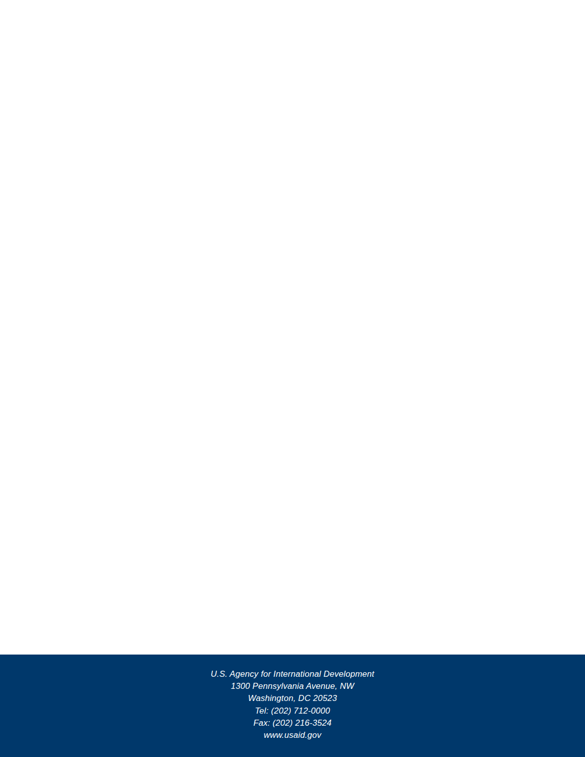U.S. Agency for International Development
1300 Pennsylvania Avenue, NW
Washington, DC 20523
Tel: (202) 712-0000
Fax: (202) 216-3524
www.usaid.gov